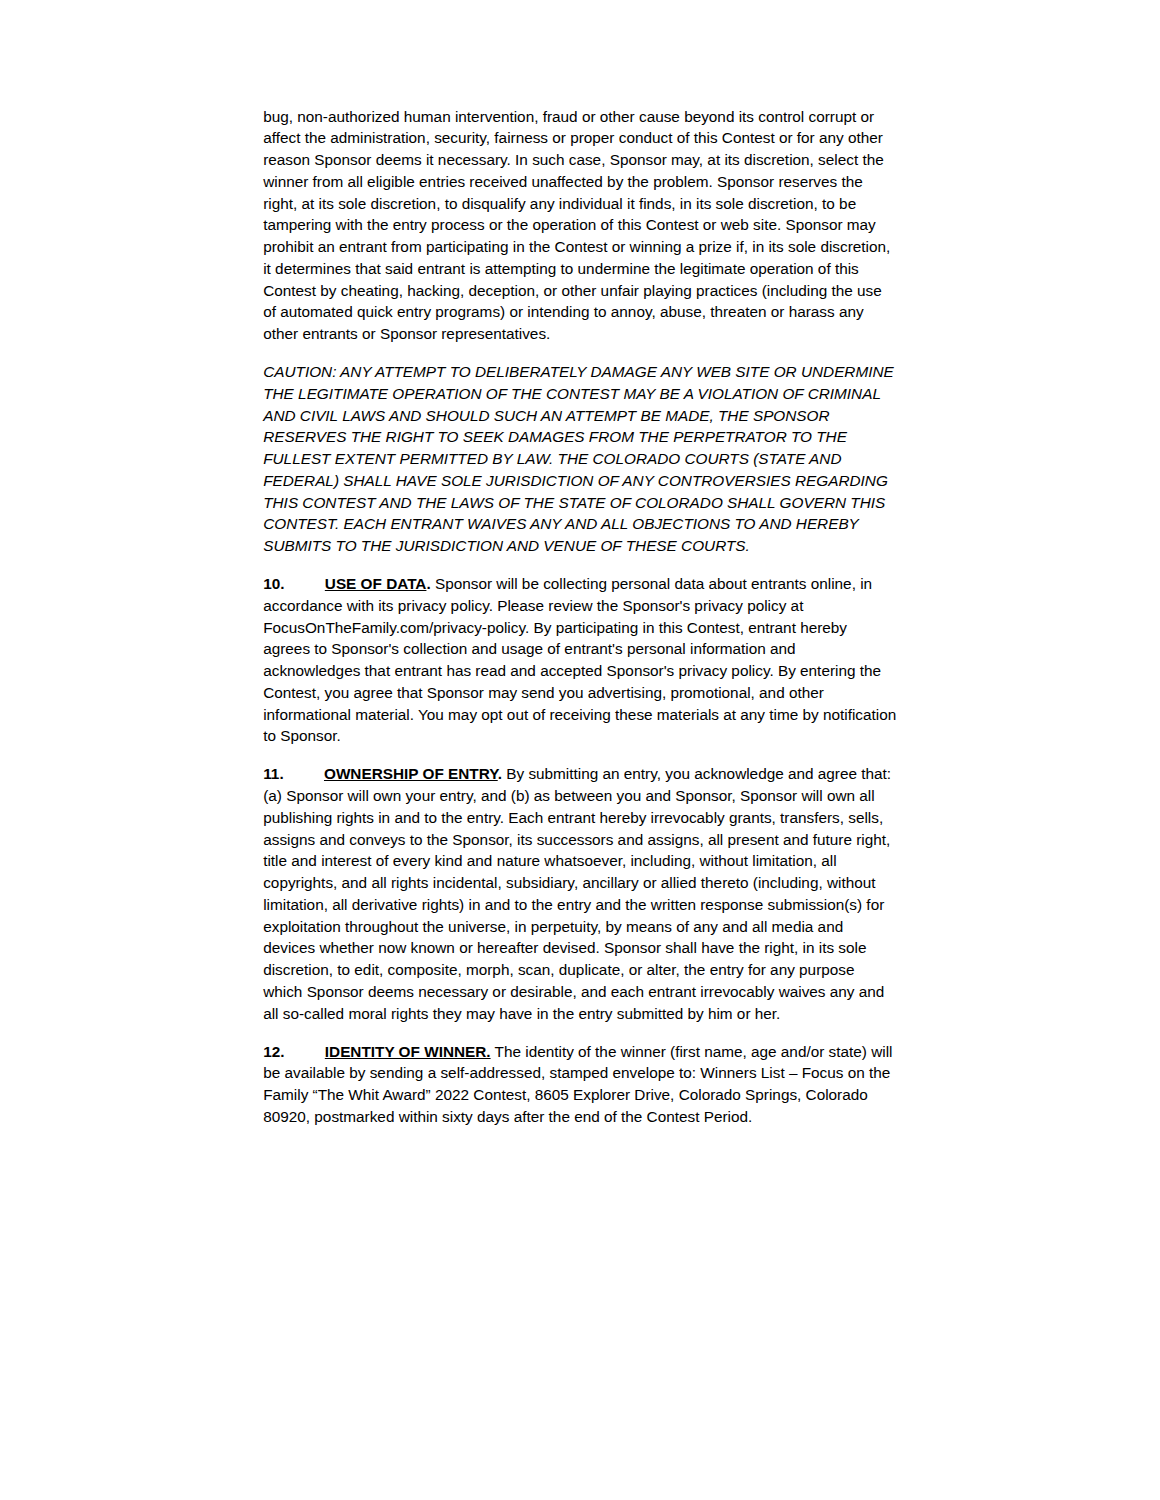bug, non-authorized human intervention, fraud or other cause beyond its control corrupt or affect the administration, security, fairness or proper conduct of this Contest or for any other reason Sponsor deems it necessary. In such case, Sponsor may, at its discretion, select the winner from all eligible entries received unaffected by the problem. Sponsor reserves the right, at its sole discretion, to disqualify any individual it finds, in its sole discretion, to be tampering with the entry process or the operation of this Contest or web site. Sponsor may prohibit an entrant from participating in the Contest or winning a prize if, in its sole discretion, it determines that said entrant is attempting to undermine the legitimate operation of this Contest by cheating, hacking, deception, or other unfair playing practices (including the use of automated quick entry programs) or intending to annoy, abuse, threaten or harass any other entrants or Sponsor representatives.
CAUTION: ANY ATTEMPT TO DELIBERATELY DAMAGE ANY WEB SITE OR UNDERMINE THE LEGITIMATE OPERATION OF THE CONTEST MAY BE A VIOLATION OF CRIMINAL AND CIVIL LAWS AND SHOULD SUCH AN ATTEMPT BE MADE, THE SPONSOR RESERVES THE RIGHT TO SEEK DAMAGES FROM THE PERPETRATOR TO THE FULLEST EXTENT PERMITTED BY LAW. THE COLORADO COURTS (STATE AND FEDERAL) SHALL HAVE SOLE JURISDICTION OF ANY CONTROVERSIES REGARDING THIS CONTEST AND THE LAWS OF THE STATE OF COLORADO SHALL GOVERN THIS CONTEST. EACH ENTRANT WAIVES ANY AND ALL OBJECTIONS TO AND HEREBY SUBMITS TO THE JURISDICTION AND VENUE OF THESE COURTS.
10. USE OF DATA. Sponsor will be collecting personal data about entrants online, in accordance with its privacy policy. Please review the Sponsor's privacy policy at FocusOnTheFamily.com/privacy-policy. By participating in this Contest, entrant hereby agrees to Sponsor's collection and usage of entrant's personal information and acknowledges that entrant has read and accepted Sponsor's privacy policy. By entering the Contest, you agree that Sponsor may send you advertising, promotional, and other informational material. You may opt out of receiving these materials at any time by notification to Sponsor.
11. OWNERSHIP OF ENTRY. By submitting an entry, you acknowledge and agree that: (a) Sponsor will own your entry, and (b) as between you and Sponsor, Sponsor will own all publishing rights in and to the entry. Each entrant hereby irrevocably grants, transfers, sells, assigns and conveys to the Sponsor, its successors and assigns, all present and future right, title and interest of every kind and nature whatsoever, including, without limitation, all copyrights, and all rights incidental, subsidiary, ancillary or allied thereto (including, without limitation, all derivative rights) in and to the entry and the written response submission(s) for exploitation throughout the universe, in perpetuity, by means of any and all media and devices whether now known or hereafter devised. Sponsor shall have the right, in its sole discretion, to edit, composite, morph, scan, duplicate, or alter, the entry for any purpose which Sponsor deems necessary or desirable, and each entrant irrevocably waives any and all so-called moral rights they may have in the entry submitted by him or her.
12. IDENTITY OF WINNER. The identity of the winner (first name, age and/or state) will be available by sending a self-addressed, stamped envelope to: Winners List – Focus on the Family “The Whit Award” 2022 Contest, 8605 Explorer Drive, Colorado Springs, Colorado 80920, postmarked within sixty days after the end of the Contest Period.